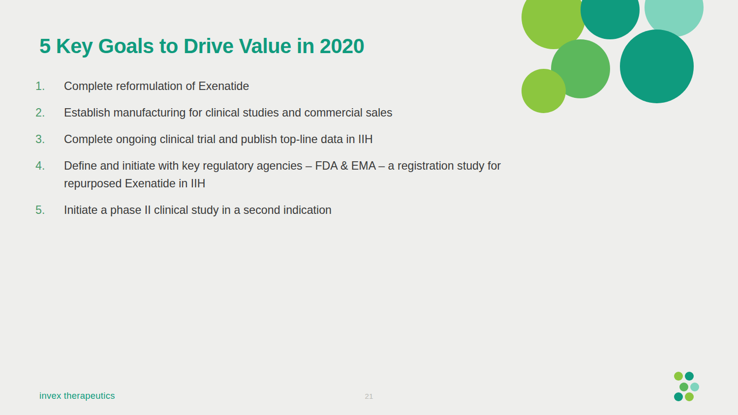5 Key Goals to Drive Value in 2020
Complete reformulation of Exenatide
Establish manufacturing for clinical studies and commercial sales
Complete ongoing clinical trial and publish top-line data in IIH
Define and initiate with key regulatory agencies – FDA & EMA – a registration study for repurposed Exenatide in IIH
Initiate a phase II clinical study in a second indication
invex therapeutics
21